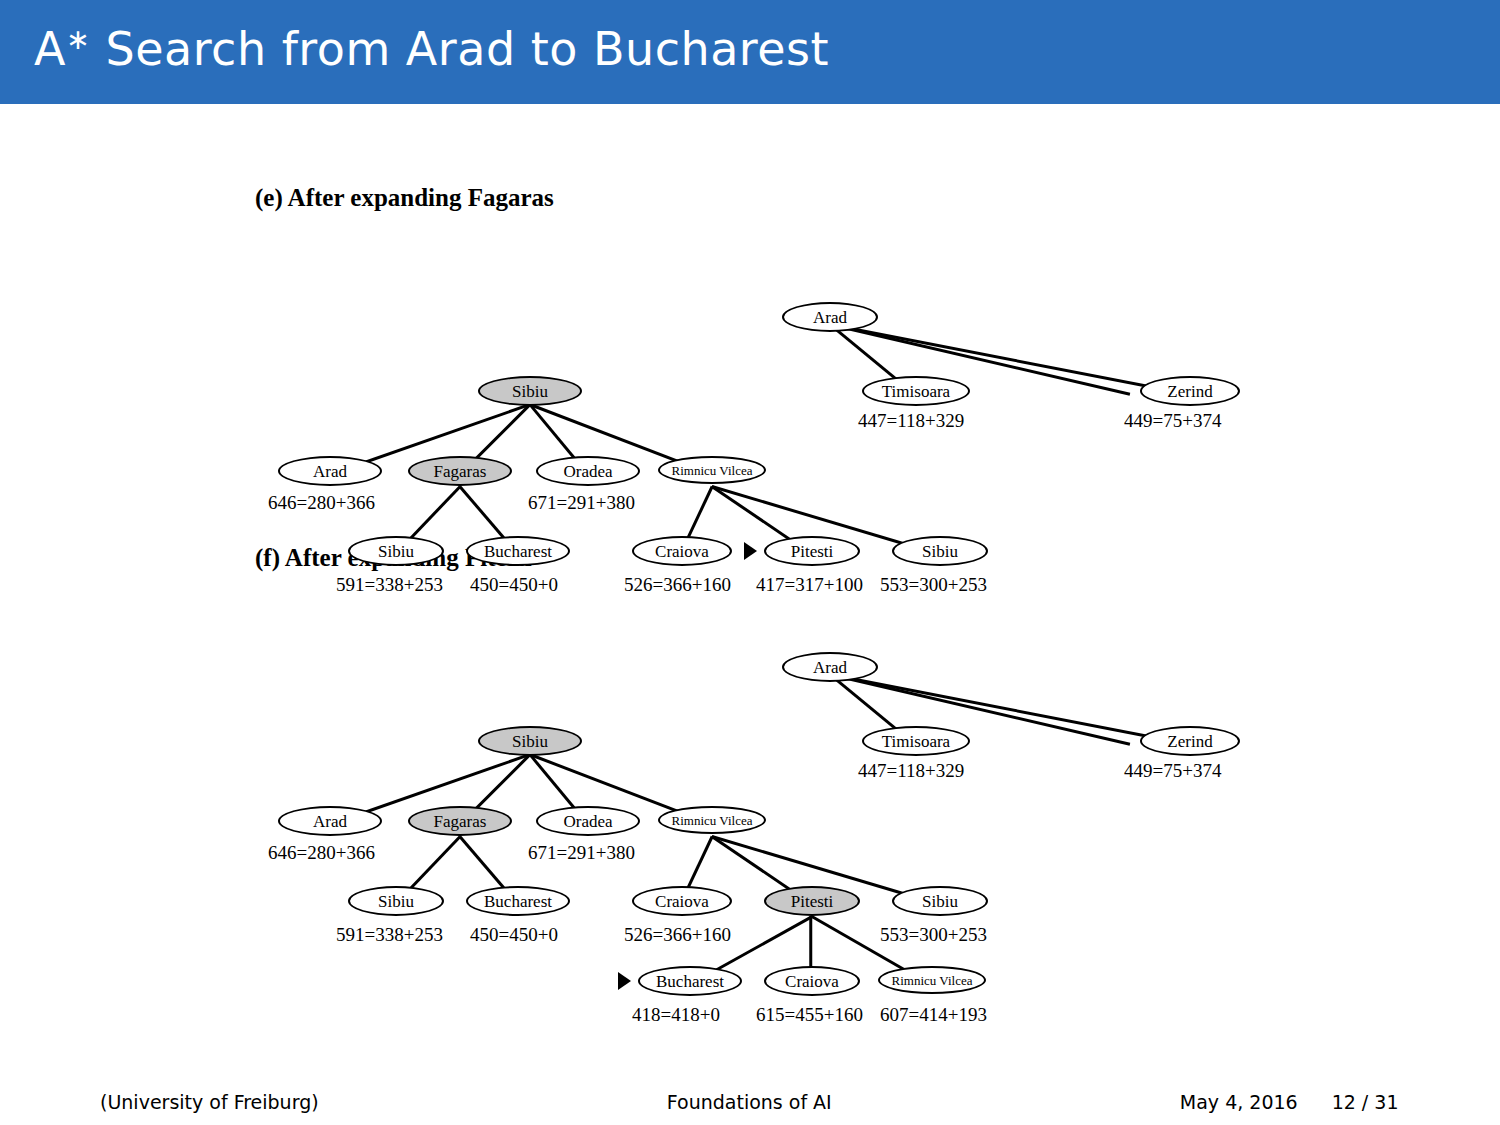A∗ Search from Arad to Bucharest
(e) After expanding Fagaras
Arad
Sibiu
Timisoara
Zerind
447=118+329
449=75+374
Arad
Fagaras
Oradea
Rimnicu Vilcea
646=280+366
671=291+380
Sibiu
Bucharest
Craiova
Pitesti
Sibiu
591=338+253
450=450+0
526=366+160
417=317+100
553=300+253
(f) After expanding Pitesti
Arad
Sibiu
Timisoara
Zerind
447=118+329
449=75+374
Arad
Fagaras
Oradea
Rimnicu Vilcea
646=280+366
671=291+380
Sibiu
Bucharest
Craiova
Pitesti
Sibiu
591=338+253
450=450+0
526=366+160
553=300+253
Bucharest
Craiova
Rimnicu Vilcea
418=418+0
615=455+160
607=414+193
(University of Freiburg)
Foundations of AI
May 4, 2016 12 / 31